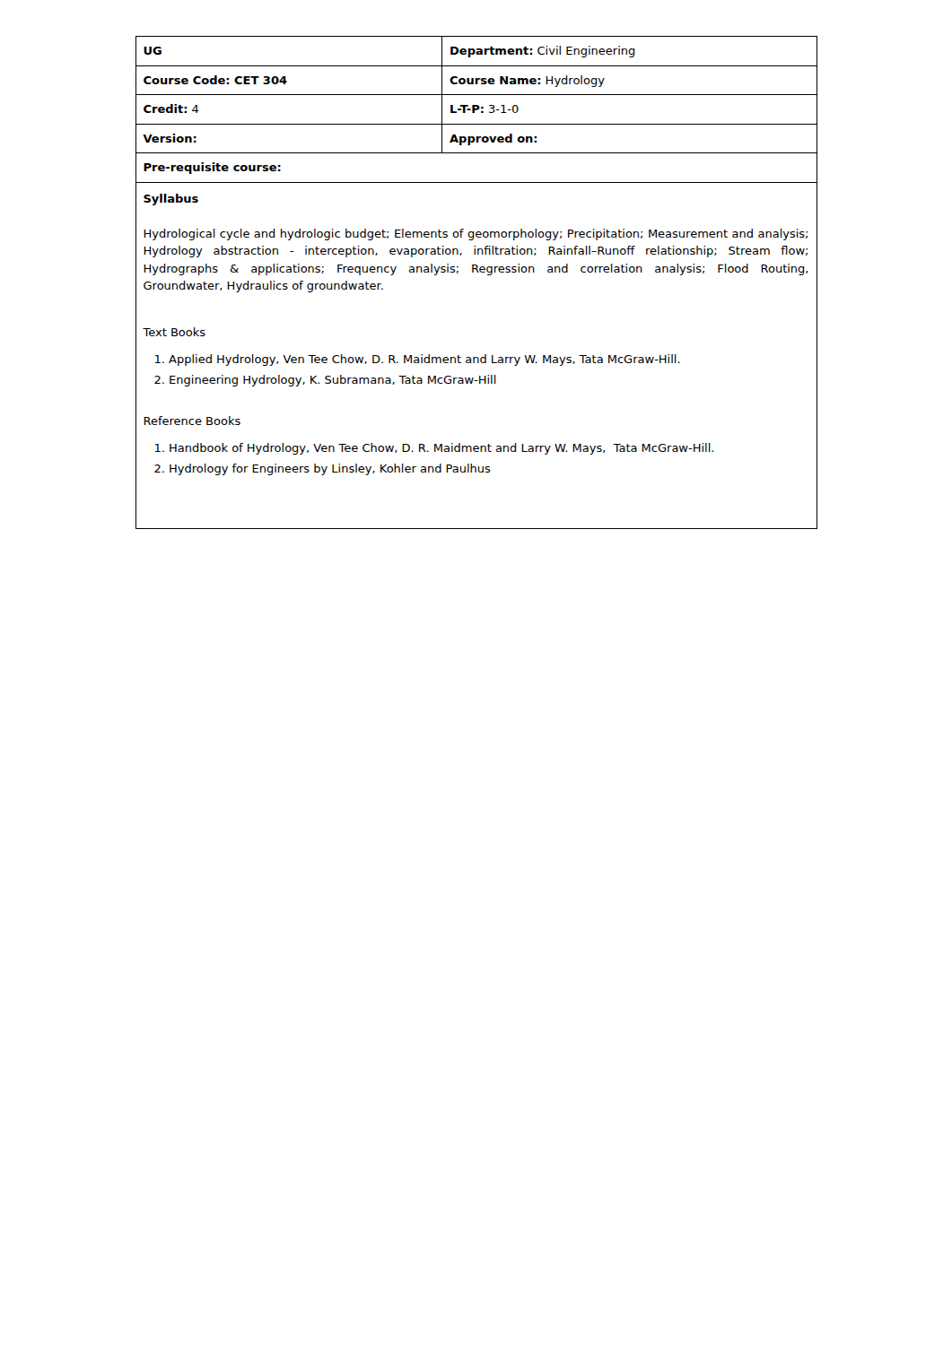| UG | Department: Civil Engineering |
| Course Code: CET 304 | Course Name: Hydrology |
| Credit: 4 | L-T-P: 3-1-0 |
| Version: | Approved on: |
| Pre-requisite course: |
Syllabus
Hydrological cycle and hydrologic budget; Elements of geomorphology; Precipitation; Measurement and analysis; Hydrology abstraction - interception, evaporation, infiltration; Rainfall–Runoff relationship; Stream flow; Hydrographs & applications; Frequency analysis; Regression and correlation analysis; Flood Routing, Groundwater, Hydraulics of groundwater.
Text Books
Applied Hydrology, Ven Tee Chow, D. R. Maidment and Larry W. Mays, Tata McGraw-Hill.
Engineering Hydrology, K. Subramana, Tata McGraw-Hill
Reference Books
Handbook of Hydrology, Ven Tee Chow, D. R. Maidment and Larry W. Mays, Tata McGraw-Hill.
Hydrology for Engineers by Linsley, Kohler and Paulhus